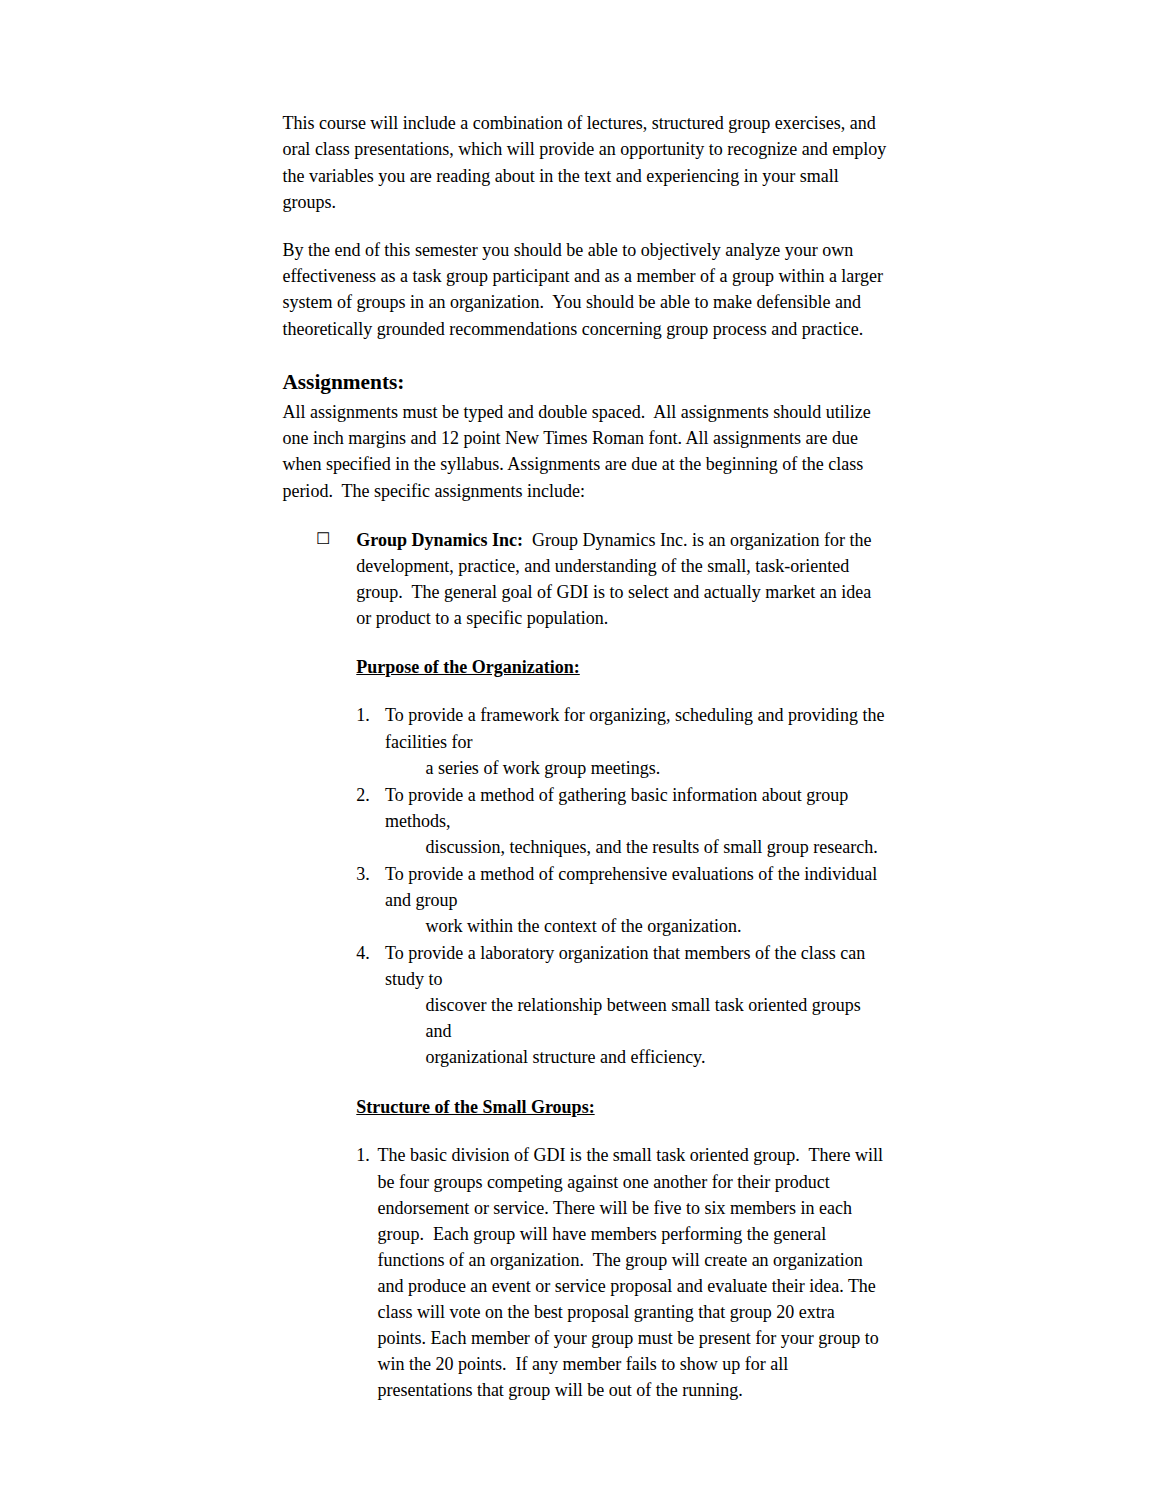This course will include a combination of lectures, structured group exercises, and oral class presentations, which will provide an opportunity to recognize and employ the variables you are reading about in the text and experiencing in your small groups.
By the end of this semester you should be able to objectively analyze your own effectiveness as a task group participant and as a member of a group within a larger system of groups in an organization. You should be able to make defensible and theoretically grounded recommendations concerning group process and practice.
Assignments:
All assignments must be typed and double spaced. All assignments should utilize one inch margins and 12 point New Times Roman font. All assignments are due when specified in the syllabus. Assignments are due at the beginning of the class period. The specific assignments include:
☐
Group Dynamics Inc: Group Dynamics Inc. is an organization for the development, practice, and understanding of the small, task-oriented group. The general goal of GDI is to select and actually market an idea or product to a specific population.
Purpose of the Organization:
1. To provide a framework for organizing, scheduling and providing the facilities for a series of work group meetings.
2. To provide a method of gathering basic information about group methods, discussion, techniques, and the results of small group research.
3. To provide a method of comprehensive evaluations of the individual and group work within the context of the organization.
4. To provide a laboratory organization that members of the class can study to discover the relationship between small task oriented groups and organizational structure and efficiency.
Structure of the Small Groups:
1. The basic division of GDI is the small task oriented group. There will be four groups competing against one another for their product endorsement or service. There will be five to six members in each group. Each group will have members performing the general functions of an organization. The group will create an organization and produce an event or service proposal and evaluate their idea. The class will vote on the best proposal granting that group 20 extra points. Each member of your group must be present for your group to win the 20 points. If any member fails to show up for all presentations that group will be out of the running.